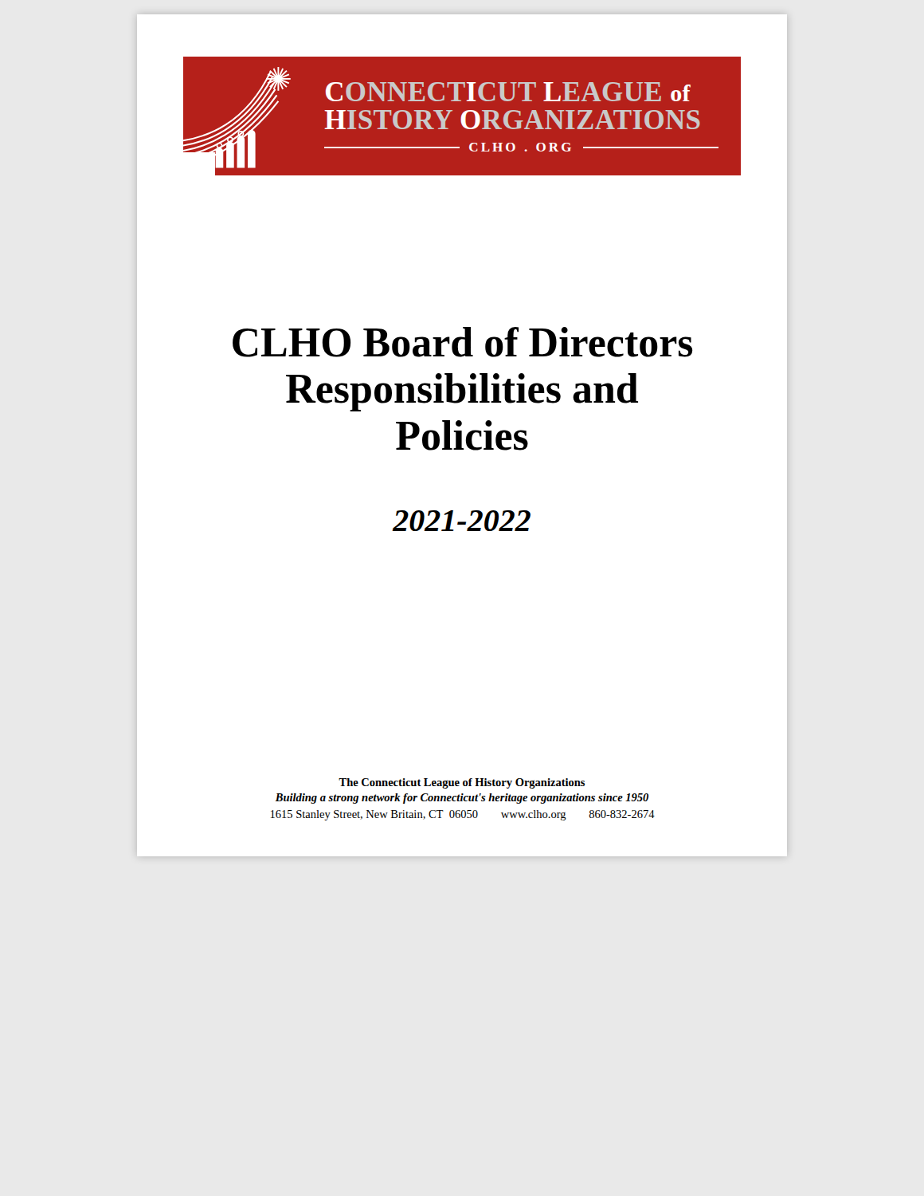CONNECT ICUT LEAGUE of
HISTORY ORGANIZATIONS
CLHO . ORG
CLHO Board of Directors Responsibilities and Policies
2021-2022
The Connecticut League of History Organizations
Building a strong network for Connecticut's heritage organizations since 1950
1615 Stanley Street, New Britain, CT 06050 www.clho.org 860-832-2674